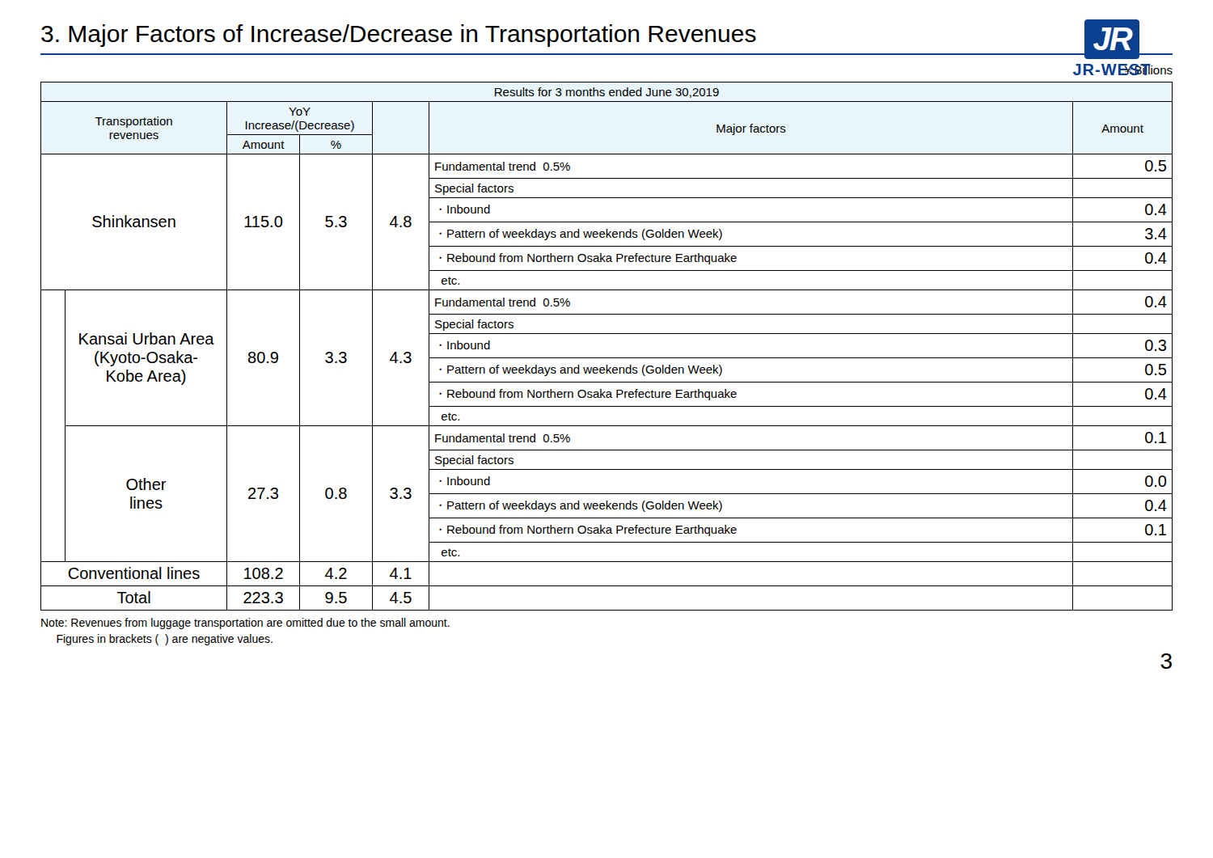JR
JR-WEST
3. Major Factors of Increase/Decrease in Transportation Revenues
￥Billions
| Results for 3 months ended June 30,2019 |
| --- |
| Transportation revenues | YoY Increase/(Decrease) | | Major factors | Amount |
| Amount | % |
| Shinkansen | 115.0 | 5.3 | 4.8 | Fundamental trend 0.5% | 0.5 |
| Special factors | |
| ・Inbound | 0.4 |
| ・Pattern of weekdays and weekends (Golden Week) | 3.4 |
| ・Rebound from Northern Osaka Prefecture Earthquake | 0.4 |
| etc. | |
| | Kansai Urban Area (Kyoto-Osaka- Kobe Area) | 80.9 | 3.3 | 4.3 | Fundamental trend 0.5% | 0.4 |
| Special factors | |
| ・Inbound | 0.3 |
| ・Pattern of weekdays and weekends (Golden Week) | 0.5 |
| ・Rebound from Northern Osaka Prefecture Earthquake | 0.4 |
| etc. | |
| Other lines | 27.3 | 0.8 | 3.3 | Fundamental trend 0.5% | 0.1 |
| Special factors | |
| ・Inbound | 0.0 |
| ・Pattern of weekdays and weekends (Golden Week) | 0.4 |
| ・Rebound from Northern Osaka Prefecture Earthquake | 0.1 |
| etc. | |
| Conventional lines | 108.2 | 4.2 | 4.1 | | |
| Total | 223.3 | 9.5 | 4.5 | | |
Note: Revenues from luggage transportation are omitted due to the small amount.
Figures in brackets ( ) are negative values.
3